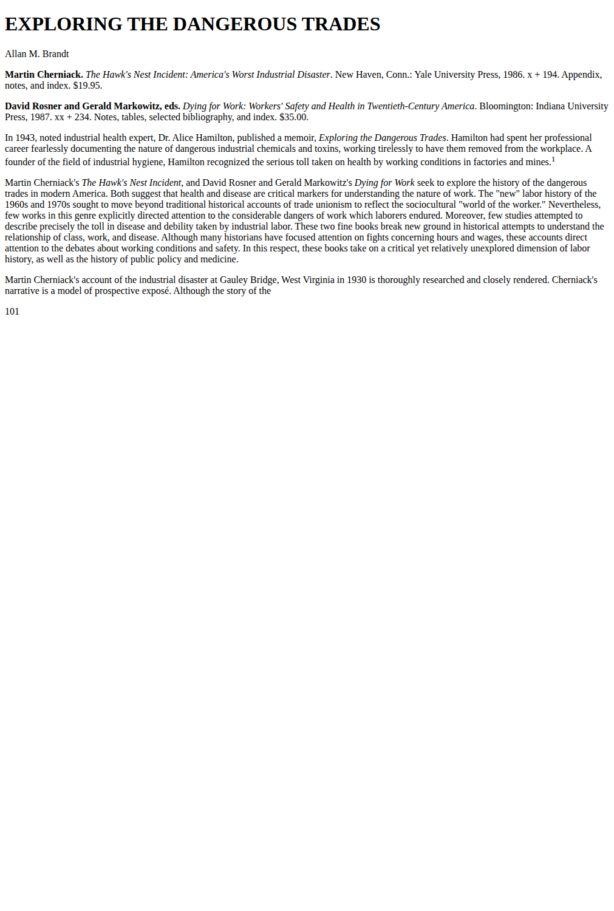EXPLORING THE DANGEROUS TRADES
Allan M. Brandt
Martin Cherniack. The Hawk's Nest Incident: America's Worst Industrial Disaster. New Haven, Conn.: Yale University Press, 1986. x + 194. Appendix, notes, and index. $19.95.
David Rosner and Gerald Markowitz, eds. Dying for Work: Workers' Safety and Health in Twentieth-Century America. Bloomington: Indiana University Press, 1987. xx + 234. Notes, tables, selected bibliography, and index. $35.00.
In 1943, noted industrial health expert, Dr. Alice Hamilton, published a memoir, Exploring the Dangerous Trades. Hamilton had spent her professional career fearlessly documenting the nature of dangerous industrial chemicals and toxins, working tirelessly to have them removed from the workplace. A founder of the field of industrial hygiene, Hamilton recognized the serious toll taken on health by working conditions in factories and mines.1
Martin Cherniack's The Hawk's Nest Incident, and David Rosner and Gerald Markowitz's Dying for Work seek to explore the history of the dangerous trades in modern America. Both suggest that health and disease are critical markers for understanding the nature of work. The "new" labor history of the 1960s and 1970s sought to move beyond traditional historical accounts of trade unionism to reflect the sociocultural "world of the worker." Nevertheless, few works in this genre explicitly directed attention to the considerable dangers of work which laborers endured. Moreover, few studies attempted to describe precisely the toll in disease and debility taken by industrial labor. These two fine books break new ground in historical attempts to understand the relationship of class, work, and disease. Although many historians have focused attention on fights concerning hours and wages, these accounts direct attention to the debates about working conditions and safety. In this respect, these books take on a critical yet relatively unexplored dimension of labor history, as well as the history of public policy and medicine.
Martin Cherniack's account of the industrial disaster at Gauley Bridge, West Virginia in 1930 is thoroughly researched and closely rendered. Cherniack's narrative is a model of prospective exposé. Although the story of the
101